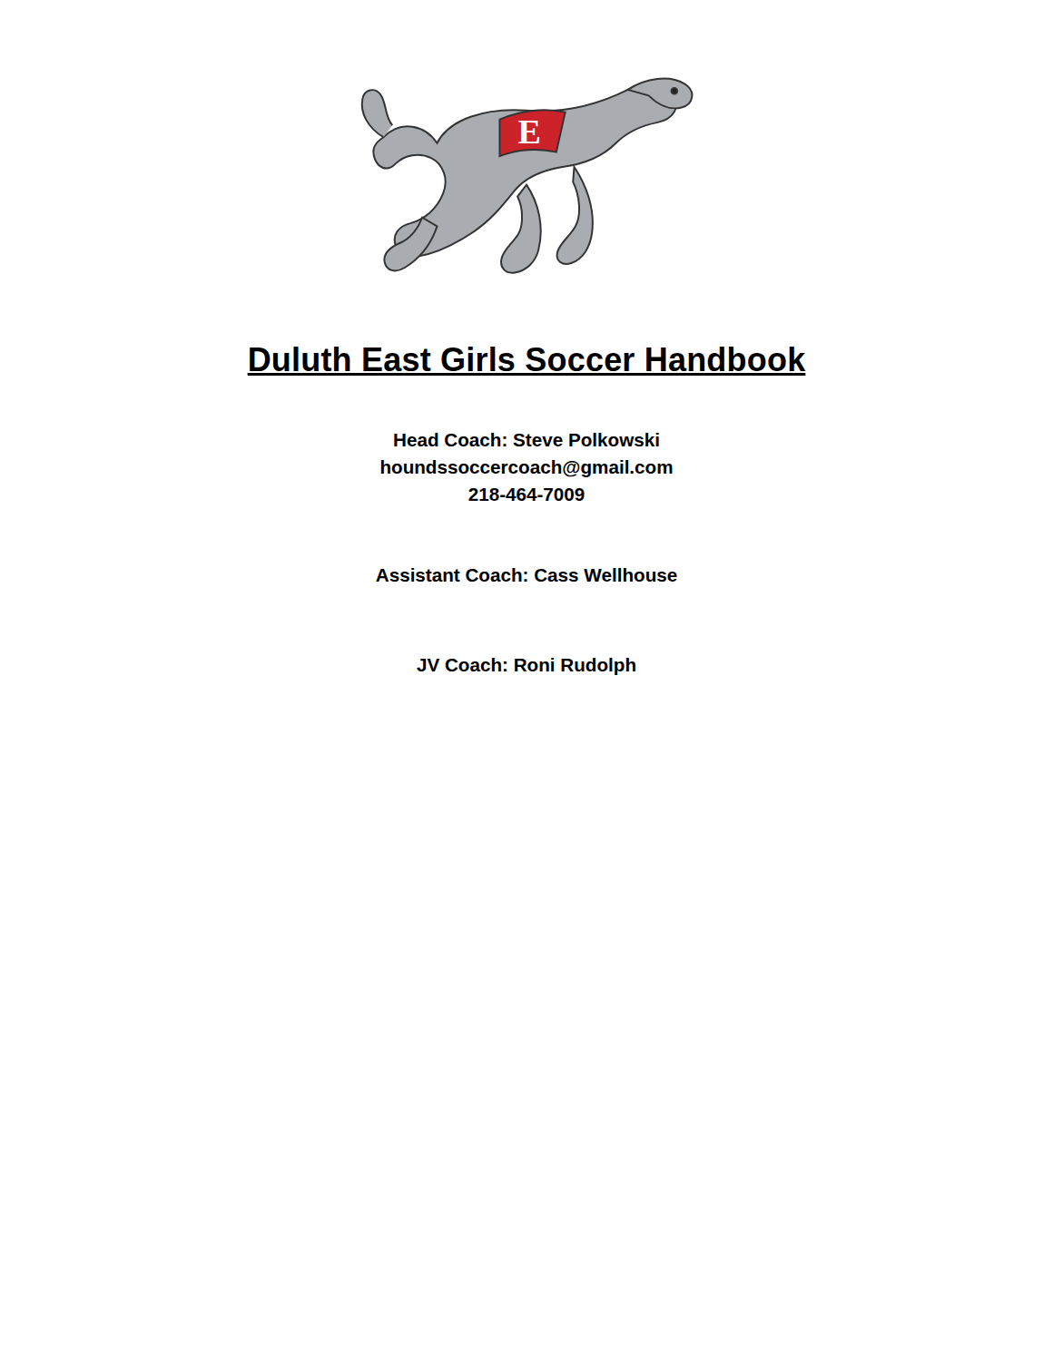Duluth East Girls Soccer Handbook
Head Coach: Steve Polkowski
houndssoccercoach@gmail.com
218-464-7009
Assistant Coach: Cass Wellhouse
JV Coach: Roni Rudolph